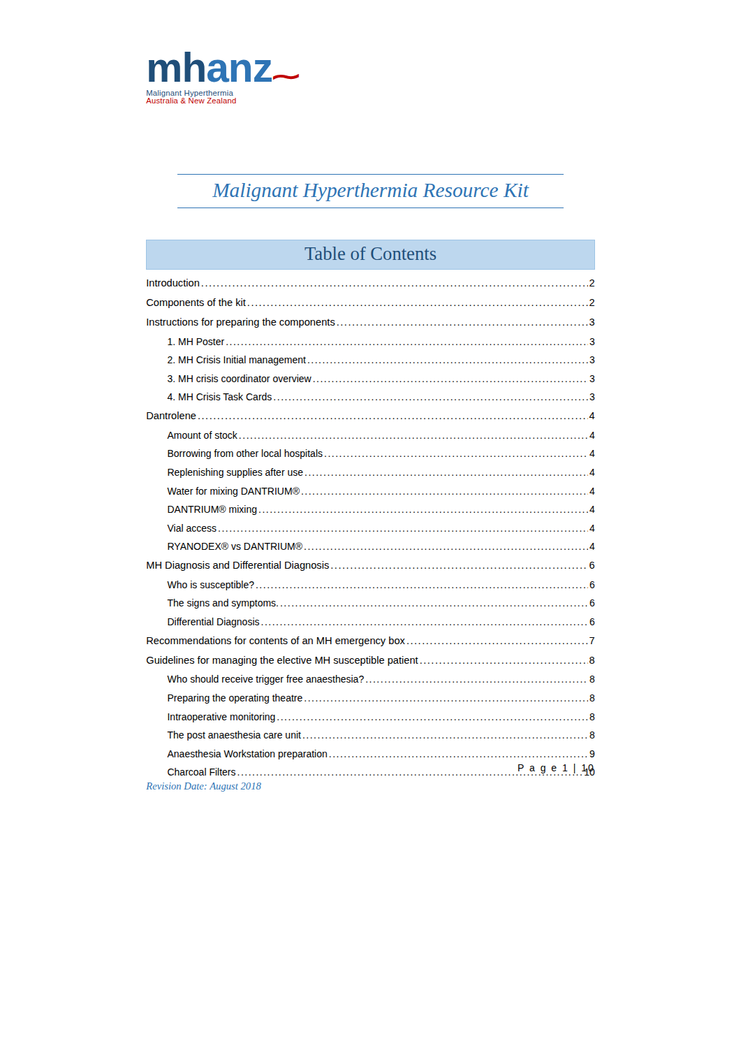mh anz∼
Malignant Hyperthermia
Australia & New Zealand
Malignant Hyperthermia Resource Kit
Table of Contents
Introduction.................................................................................................................................. 2
Components of the kit................................................................................................................. 2
Instructions for preparing the components....................................................................................... 3
1. MH Poster......................................................................................................................... 3
2. MH Crisis Initial management..................................................................................... 3
3. MH crisis coordinator overview................................................................................... 3
4. MH Crisis Task Cards.................................................................................................. 3
Dantrolene................................................................................................................................... 4
Amount of stock................................................................................................................. 4
Borrowing from other local hospitals.............................................................................. 4
Replenishing supplies after use..................................................................................... 4
Water for mixing DANTRIUM®....................................................................................... 4
DANTRIUM® mixing.................................................................................................. 4
Vial access............................................................................................................................. 4
RYANODEX® vs DANTRIUM®....................................................................................... 4
MH Diagnosis and Differential Diagnosis........................................................................................... 6
Who is susceptible?............................................................................................................. 6
The signs and symptoms.................................................................................................. 6
Differential Diagnosis............................................................................................................. 6
Recommendations for contents of an MH emergency box.................................................................. 7
Guidelines for managing the elective MH susceptible patient........................................................... 8
Who should receive trigger free anaesthesia?................................................................................ 8
Preparing the operating theatre................................................................................................. 8
Intraoperative monitoring......................................................................................................... 8
The post anaesthesia care unit................................................................................................... 8
Anaesthesia Workstation preparation......................................................................................... 9
Charcoal Filters....................................................................................................................... 10
P a g e 1 | 10
Revision Date: August 2018